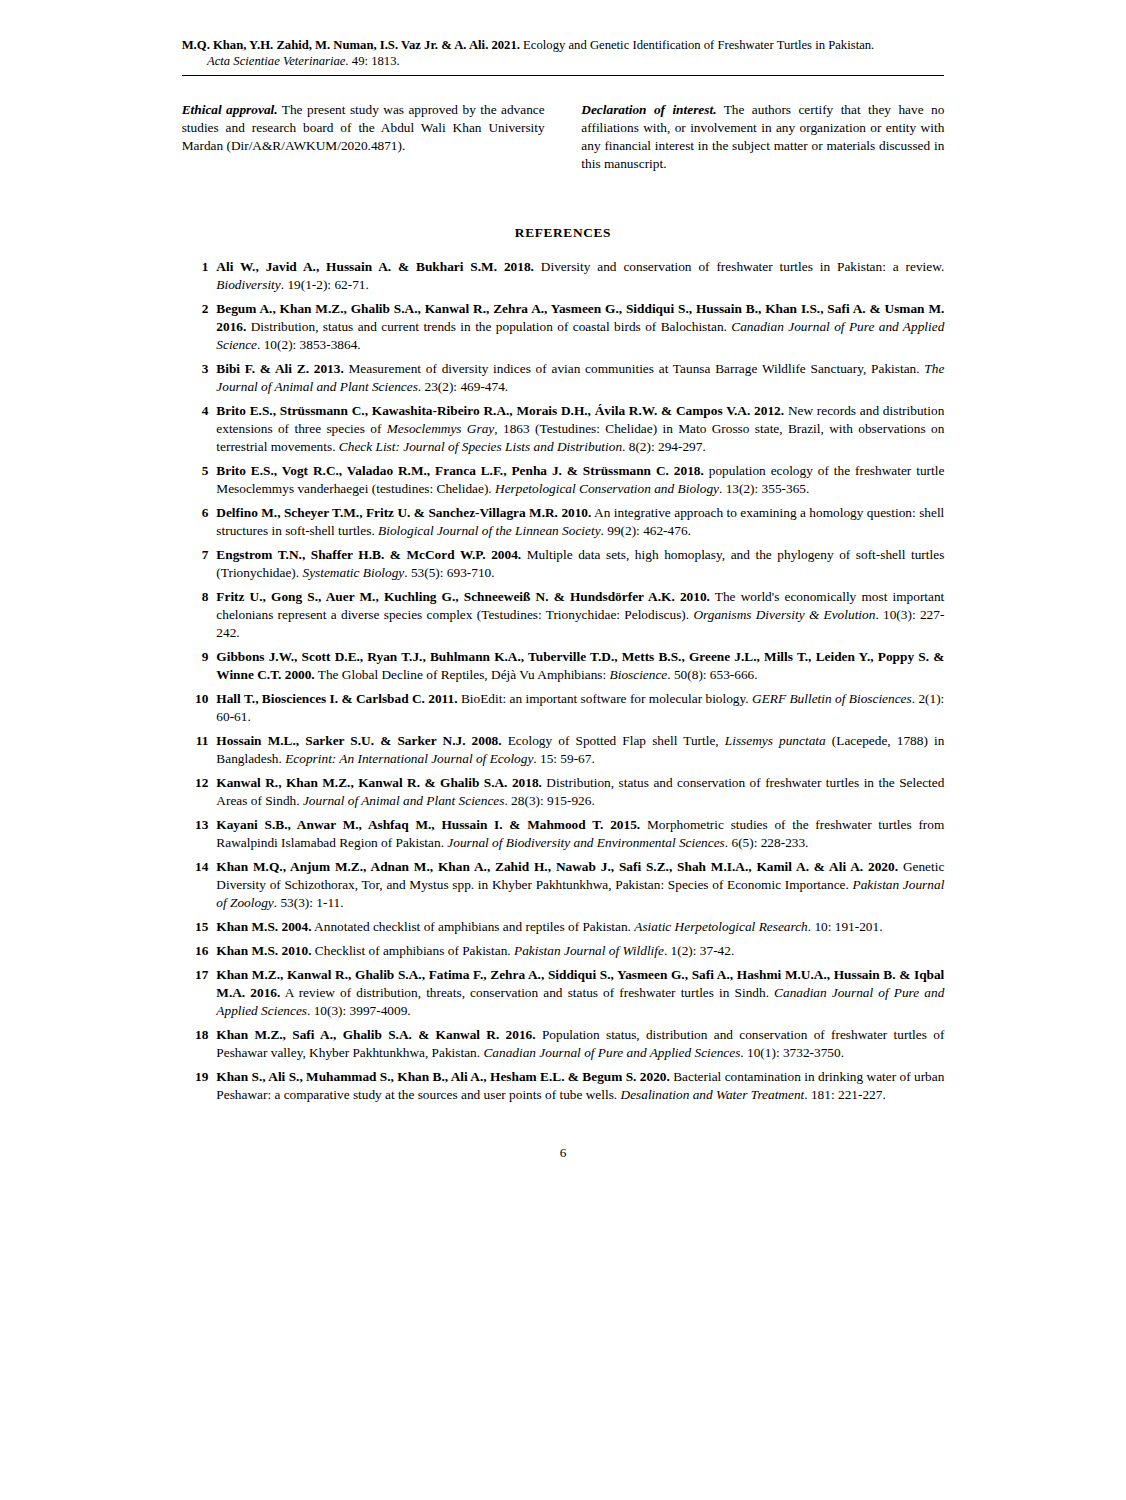M.Q. Khan, Y.H. Zahid, M. Numan, I.S. Vaz Jr. & A. Ali. 2021. Ecology and Genetic Identification of Freshwater Turtles in Pakistan.
Acta Scientiae Veterinariae. 49: 1813.
Ethical approval. The present study was approved by the advance studies and research board of the Abdul Wali Khan University Mardan (Dir/A&R/AWKUM/2020.4871).
Declaration of interest. The authors certify that they have no affiliations with, or involvement in any organization or entity with any financial interest in the subject matter or materials discussed in this manuscript.
REFERENCES
Ali W., Javid A., Hussain A. & Bukhari S.M. 2018. Diversity and conservation of freshwater turtles in Pakistan: a review. Biodiversity. 19(1-2): 62-71.
Begum A., Khan M.Z., Ghalib S.A., Kanwal R., Zehra A., Yasmeen G., Siddiqui S., Hussain B., Khan I.S., Safi A. & Usman M. 2016. Distribution, status and current trends in the population of coastal birds of Balochistan. Canadian Journal of Pure and Applied Science. 10(2): 3853-3864.
Bibi F. & Ali Z. 2013. Measurement of diversity indices of avian communities at Taunsa Barrage Wildlife Sanctuary, Pakistan. The Journal of Animal and Plant Sciences. 23(2): 469-474.
Brito E.S., Strüssmann C., Kawashita-Ribeiro R.A., Morais D.H., Ávila R.W. & Campos V.A. 2012. New records and distribution extensions of three species of Mesoclemmys Gray, 1863 (Testudines: Chelidae) in Mato Grosso state, Brazil, with observations on terrestrial movements. Check List: Journal of Species Lists and Distribution. 8(2): 294-297.
Brito E.S., Vogt R.C., Valadao R.M., Franca L.F., Penha J. & Strüssmann C. 2018. population ecology of the freshwater turtle Mesoclemmys vanderhaegei (testudines: Chelidae). Herpetological Conservation and Biology. 13(2): 355-365.
Delfino M., Scheyer T.M., Fritz U. & Sanchez-Villagra M.R. 2010. An integrative approach to examining a homology question: shell structures in soft-shell turtles. Biological Journal of the Linnean Society. 99(2): 462-476.
Engstrom T.N., Shaffer H.B. & McCord W.P. 2004. Multiple data sets, high homoplasy, and the phylogeny of soft-shell turtles (Trionychidae). Systematic Biology. 53(5): 693-710.
Fritz U., Gong S., Auer M., Kuchling G., Schneeweiß N. & Hundsdörfer A.K. 2010. The world's economically most important chelonians represent a diverse species complex (Testudines: Trionychidae: Pelodiscus). Organisms Diversity & Evolution. 10(3): 227-242.
Gibbons J.W., Scott D.E., Ryan T.J., Buhlmann K.A., Tuberville T.D., Metts B.S., Greene J.L., Mills T., Leiden Y., Poppy S. & Winne C.T. 2000. The Global Decline of Reptiles, Déjà Vu Amphibians: Bioscience. 50(8): 653-666.
Hall T., Biosciences I. & Carlsbad C. 2011. BioEdit: an important software for molecular biology. GERF Bulletin of Biosciences. 2(1): 60-61.
Hossain M.L., Sarker S.U. & Sarker N.J. 2008. Ecology of Spotted Flap shell Turtle, Lissemys punctata (Lacepede, 1788) in Bangladesh. Ecoprint: An International Journal of Ecology. 15: 59-67.
Kanwal R., Khan M.Z., Kanwal R. & Ghalib S.A. 2018. Distribution, status and conservation of freshwater turtles in the Selected Areas of Sindh. Journal of Animal and Plant Sciences. 28(3): 915-926.
Kayani S.B., Anwar M., Ashfaq M., Hussain I. & Mahmood T. 2015. Morphometric studies of the freshwater turtles from Rawalpindi Islamabad Region of Pakistan. Journal of Biodiversity and Environmental Sciences. 6(5): 228-233.
Khan M.Q., Anjum M.Z., Adnan M., Khan A., Zahid H., Nawab J., Safi S.Z., Shah M.I.A., Kamil A. & Ali A. 2020. Genetic Diversity of Schizothorax, Tor, and Mystus spp. in Khyber Pakhtunkhwa, Pakistan: Species of Economic Importance. Pakistan Journal of Zoology. 53(3): 1-11.
Khan M.S. 2004. Annotated checklist of amphibians and reptiles of Pakistan. Asiatic Herpetological Research. 10: 191-201.
Khan M.S. 2010. Checklist of amphibians of Pakistan. Pakistan Journal of Wildlife. 1(2): 37-42.
Khan M.Z., Kanwal R., Ghalib S.A., Fatima F., Zehra A., Siddiqui S., Yasmeen G., Safi A., Hashmi M.U.A., Hussain B. & Iqbal M.A. 2016. A review of distribution, threats, conservation and status of freshwater turtles in Sindh. Canadian Journal of Pure and Applied Sciences. 10(3): 3997-4009.
Khan M.Z., Safi A., Ghalib S.A. & Kanwal R. 2016. Population status, distribution and conservation of freshwater turtles of Peshawar valley, Khyber Pakhtunkhwa, Pakistan. Canadian Journal of Pure and Applied Sciences. 10(1): 3732-3750.
Khan S., Ali S., Muhammad S., Khan B., Ali A., Hesham E.L. & Begum S. 2020. Bacterial contamination in drinking water of urban Peshawar: a comparative study at the sources and user points of tube wells. Desalination and Water Treatment. 181: 221-227.
6